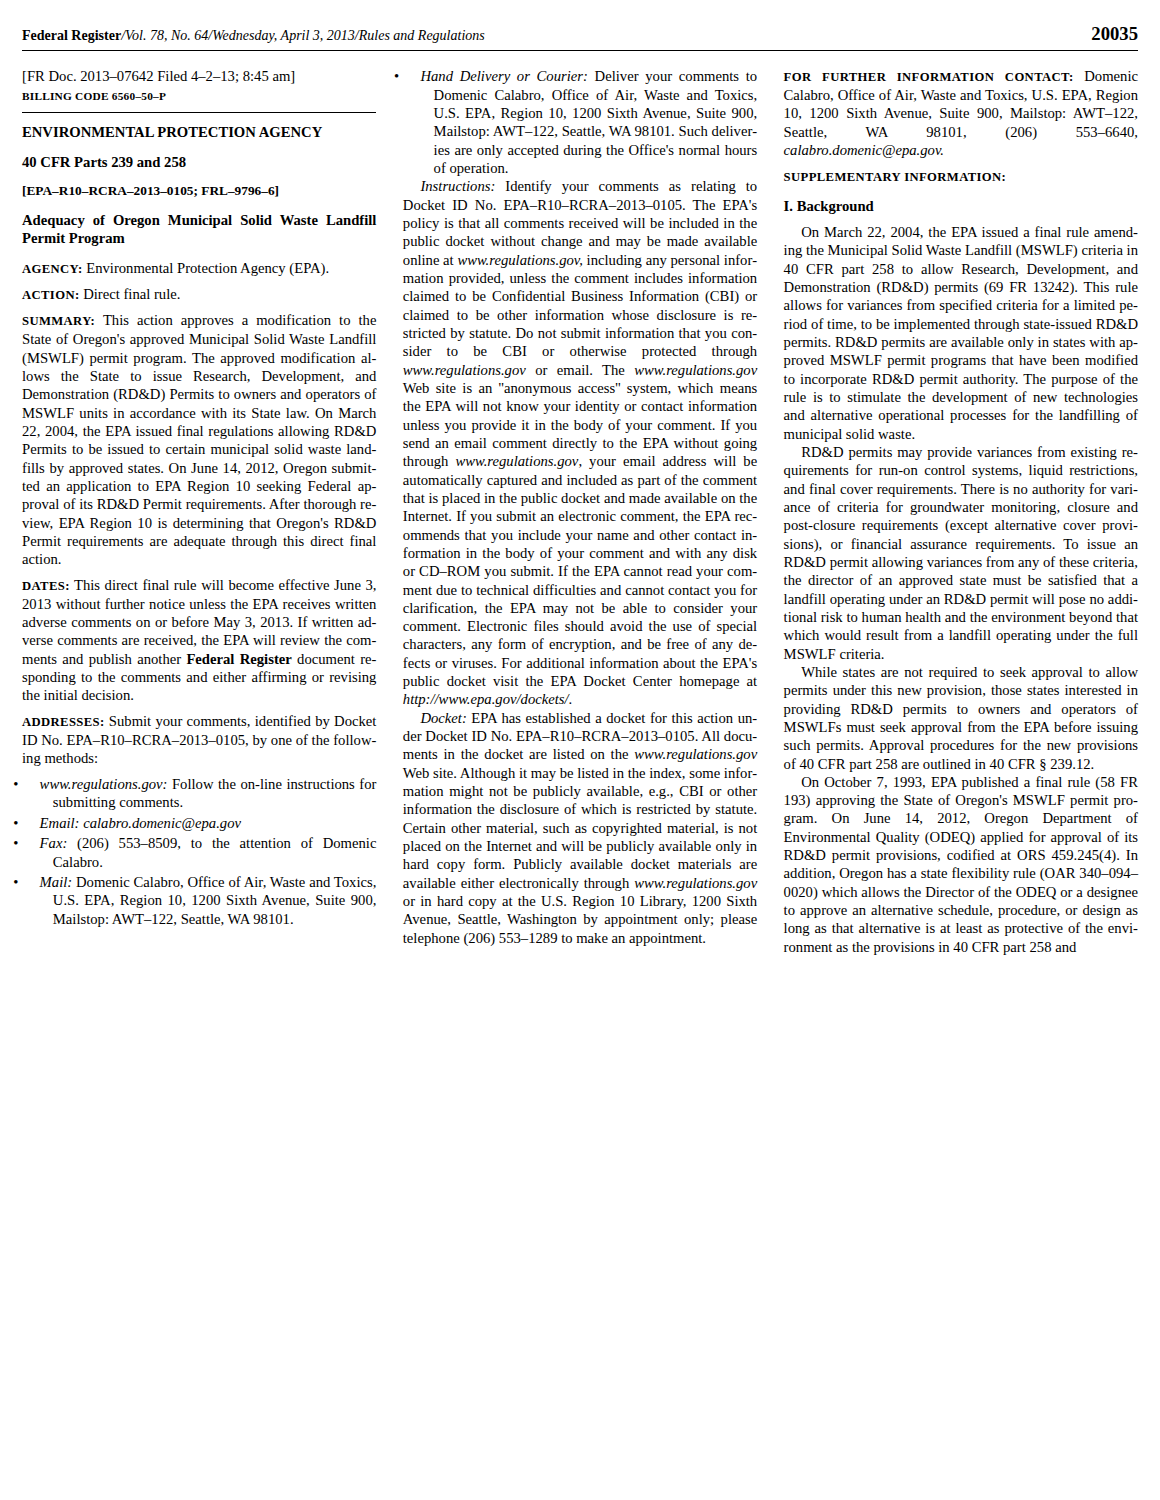Federal Register/Vol. 78, No. 64/Wednesday, April 3, 2013/Rules and Regulations
20035
[FR Doc. 2013–07642 Filed 4–2–13; 8:45 am]
BILLING CODE 6560–50–P
ENVIRONMENTAL PROTECTION AGENCY
40 CFR Parts 239 and 258
[EPA–R10–RCRA–2013–0105; FRL–9796–6]
Adequacy of Oregon Municipal Solid Waste Landfill Permit Program
AGENCY: Environmental Protection Agency (EPA).
ACTION: Direct final rule.
SUMMARY: This action approves a modification to the State of Oregon's approved Municipal Solid Waste Landfill (MSWLF) permit program. The approved modification allows the State to issue Research, Development, and Demonstration (RD&D) Permits to owners and operators of MSWLF units in accordance with its State law. On March 22, 2004, the EPA issued final regulations allowing RD&D Permits to be issued to certain municipal solid waste landfills by approved states. On June 14, 2012, Oregon submitted an application to EPA Region 10 seeking Federal approval of its RD&D Permit requirements. After thorough review, EPA Region 10 is determining that Oregon's RD&D Permit requirements are adequate through this direct final action.
DATES: This direct final rule will become effective June 3, 2013 without further notice unless the EPA receives written adverse comments on or before May 3, 2013. If written adverse comments are received, the EPA will review the comments and publish another Federal Register document responding to the comments and either affirming or revising the initial decision.
ADDRESSES: Submit your comments, identified by Docket ID No. EPA–R10–RCRA–2013–0105, by one of the following methods:
www.regulations.gov: Follow the on-line instructions for submitting comments.
Email: calabro.domenic@epa.gov
Fax: (206) 553–8509, to the attention of Domenic Calabro.
Mail: Domenic Calabro, Office of Air, Waste and Toxics, U.S. EPA, Region 10, 1200 Sixth Avenue, Suite 900, Mailstop: AWT–122, Seattle, WA 98101.
Hand Delivery or Courier: Deliver your comments to Domenic Calabro, Office of Air, Waste and Toxics, U.S. EPA, Region 10, 1200 Sixth Avenue, Suite 900, Mailstop: AWT–122, Seattle, WA 98101. Such deliveries are only accepted during the Office's normal hours of operation.
Instructions: Identify your comments as relating to Docket ID No. EPA–R10–RCRA–2013–0105. The EPA's policy is that all comments received will be included in the public docket without change and may be made available online at www.regulations.gov, including any personal information provided, unless the comment includes information claimed to be Confidential Business Information (CBI) or claimed to be other information whose disclosure is restricted by statute. Do not submit information that you consider to be CBI or otherwise protected through www.regulations.gov or email. The www.regulations.gov Web site is an ''anonymous access'' system, which means the EPA will not know your identity or contact information unless you provide it in the body of your comment. If you send an email comment directly to the EPA without going through www.regulations.gov, your email address will be automatically captured and included as part of the comment that is placed in the public docket and made available on the Internet. If you submit an electronic comment, the EPA recommends that you include your name and other contact information in the body of your comment and with any disk or CD–ROM you submit. If the EPA cannot read your comment due to technical difficulties and cannot contact you for clarification, the EPA may not be able to consider your comment. Electronic files should avoid the use of special characters, any form of encryption, and be free of any defects or viruses. For additional information about the EPA's public docket visit the EPA Docket Center homepage at http://www.epa.gov/dockets/.
Docket: EPA has established a docket for this action under Docket ID No. EPA–R10–RCRA–2013–0105. All documents in the docket are listed on the www.regulations.gov Web site. Although it may be listed in the index, some information might not be publicly available, e.g., CBI or other information the disclosure of which is restricted by statute. Certain other material, such as copyrighted material, is not placed on the Internet and will be publicly available only in hard copy form. Publicly available docket materials are available either electronically through www.regulations.gov or in hard copy at the U.S. Region 10 Library, 1200 Sixth Avenue, Seattle, Washington by appointment only; please telephone (206) 553–1289 to make an appointment.
FOR FURTHER INFORMATION CONTACT: Domenic Calabro, Office of Air, Waste and Toxics, U.S. EPA, Region 10, 1200 Sixth Avenue, Suite 900, Mailstop: AWT–122, Seattle, WA 98101, (206) 553–6640, calabro.domenic@epa.gov.
SUPPLEMENTARY INFORMATION:
I. Background
On March 22, 2004, the EPA issued a final rule amending the Municipal Solid Waste Landfill (MSWLF) criteria in 40 CFR part 258 to allow Research, Development, and Demonstration (RD&D) permits (69 FR 13242). This rule allows for variances from specified criteria for a limited period of time, to be implemented through state-issued RD&D permits. RD&D permits are available only in states with approved MSWLF permit programs that have been modified to incorporate RD&D permit authority. The purpose of the rule is to stimulate the development of new technologies and alternative operational processes for the landfilling of municipal solid waste.
RD&D permits may provide variances from existing requirements for run-on control systems, liquid restrictions, and final cover requirements. There is no authority for variance of criteria for groundwater monitoring, closure and post-closure requirements (except alternative cover provisions), or financial assurance requirements. To issue an RD&D permit allowing variances from any of these criteria, the director of an approved state must be satisfied that a landfill operating under an RD&D permit will pose no additional risk to human health and the environment beyond that which would result from a landfill operating under the full MSWLF criteria.
While states are not required to seek approval to allow permits under this new provision, those states interested in providing RD&D permits to owners and operators of MSWLFs must seek approval from the EPA before issuing such permits. Approval procedures for the new provisions of 40 CFR part 258 are outlined in 40 CFR § 239.12.
On October 7, 1993, EPA published a final rule (58 FR 193) approving the State of Oregon's MSWLF permit program. On June 14, 2012, Oregon Department of Environmental Quality (ODEQ) applied for approval of its RD&D permit provisions, codified at ORS 459.245(4). In addition, Oregon has a state flexibility rule (OAR 340–094–0020) which allows the Director of the ODEQ or a designee to approve an alternative schedule, procedure, or design as long as that alternative is at least as protective of the environment as the provisions in 40 CFR part 258 and